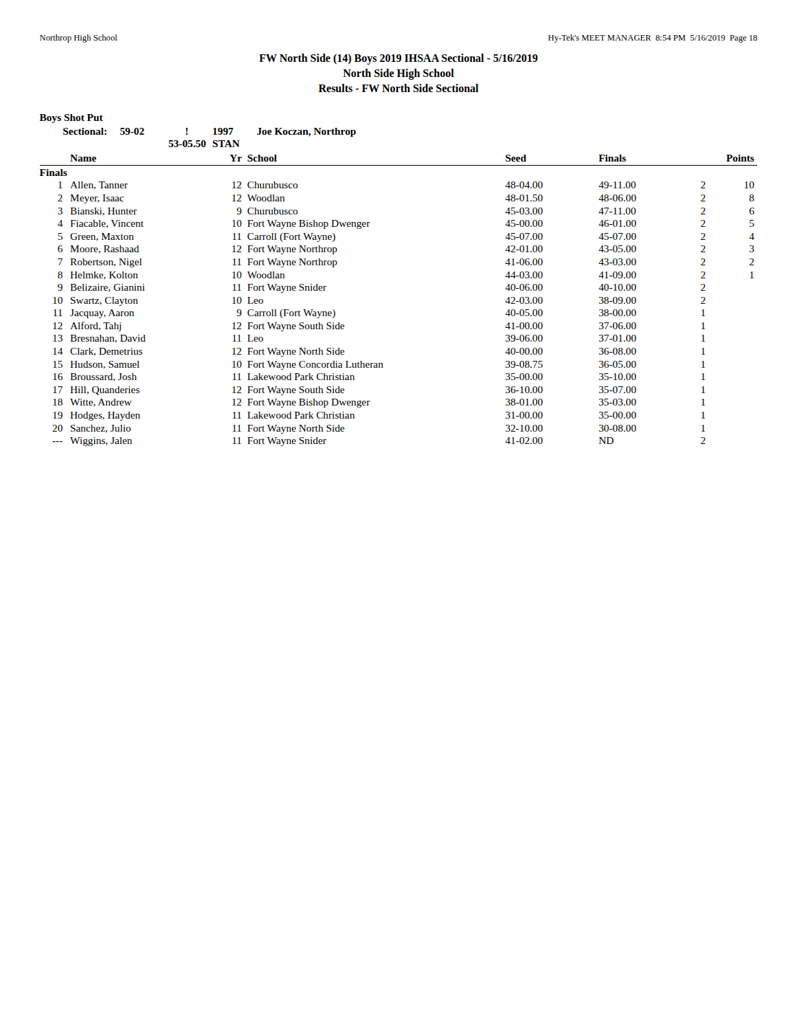Northrop High School Hy-Tek's MEET MANAGER 8:54 PM 5/16/2019 Page 18
FW North Side (14) Boys 2019 IHSAA Sectional - 5/16/2019
North Side High School
Results - FW North Side Sectional
Boys Shot Put
| Sectional: | 59-02 | ! | 1997 | Joe Koczan, Northrop |
| | 53-05.50 | STAN | |
| | Name | Yr | School | Seed | Finals | | Points |
| --- | --- | --- | --- | --- | --- | --- | --- |
| Finals |
| 1 | Allen, Tanner | 12 | Churubusco | 48-04.00 | 49-11.00 | 2 | 10 |
| 2 | Meyer, Isaac | 12 | Woodlan | 48-01.50 | 48-06.00 | 2 | 8 |
| 3 | Bianski, Hunter | 9 | Churubusco | 45-03.00 | 47-11.00 | 2 | 6 |
| 4 | Fiacable, Vincent | 10 | Fort Wayne Bishop Dwenger | 45-00.00 | 46-01.00 | 2 | 5 |
| 5 | Green, Maxton | 11 | Carroll (Fort Wayne) | 45-07.00 | 45-07.00 | 2 | 4 |
| 6 | Moore, Rashaad | 12 | Fort Wayne Northrop | 42-01.00 | 43-05.00 | 2 | 3 |
| 7 | Robertson, Nigel | 11 | Fort Wayne Northrop | 41-06.00 | 43-03.00 | 2 | 2 |
| 8 | Helmke, Kolton | 10 | Woodlan | 44-03.00 | 41-09.00 | 2 | 1 |
| 9 | Belizaire, Gianini | 11 | Fort Wayne Snider | 40-06.00 | 40-10.00 | 2 | |
| 10 | Swartz, Clayton | 10 | Leo | 42-03.00 | 38-09.00 | 2 | |
| 11 | Jacquay, Aaron | 9 | Carroll (Fort Wayne) | 40-05.00 | 38-00.00 | 1 | |
| 12 | Alford, Tahj | 12 | Fort Wayne South Side | 41-00.00 | 37-06.00 | 1 | |
| 13 | Bresnahan, David | 11 | Leo | 39-06.00 | 37-01.00 | 1 | |
| 14 | Clark, Demetrius | 12 | Fort Wayne North Side | 40-00.00 | 36-08.00 | 1 | |
| 15 | Hudson, Samuel | 10 | Fort Wayne Concordia Lutheran | 39-08.75 | 36-05.00 | 1 | |
| 16 | Broussard, Josh | 11 | Lakewood Park Christian | 35-00.00 | 35-10.00 | 1 | |
| 17 | Hill, Quanderies | 12 | Fort Wayne South Side | 36-10.00 | 35-07.00 | 1 | |
| 18 | Witte, Andrew | 12 | Fort Wayne Bishop Dwenger | 38-01.00 | 35-03.00 | 1 | |
| 19 | Hodges, Hayden | 11 | Lakewood Park Christian | 31-00.00 | 35-00.00 | 1 | |
| 20 | Sanchez, Julio | 11 | Fort Wayne North Side | 32-10.00 | 30-08.00 | 1 | |
| --- | Wiggins, Jalen | 11 | Fort Wayne Snider | 41-02.00 | ND | 2 | |